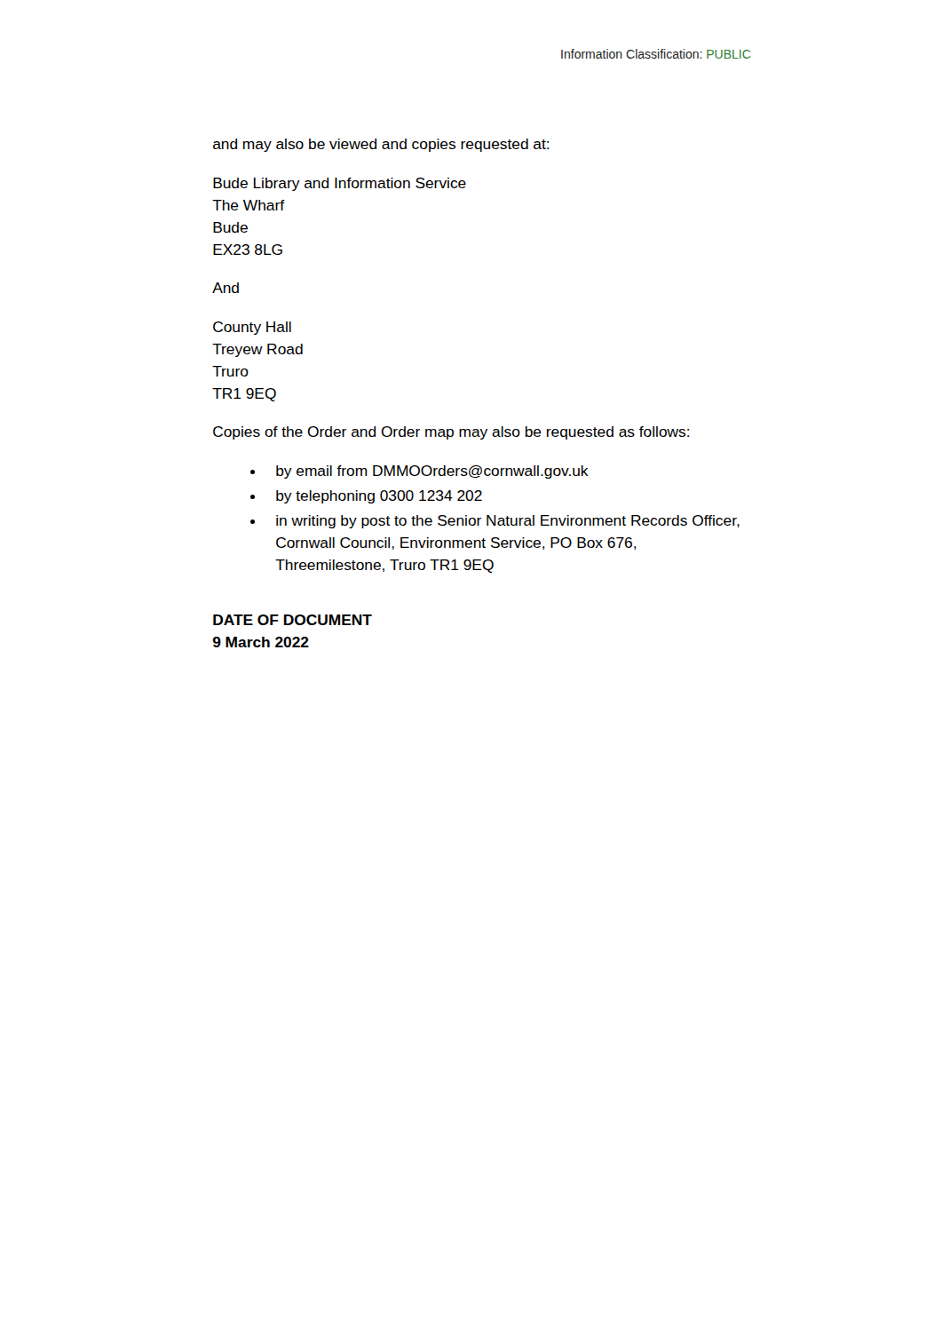Information Classification: PUBLIC
and may also be viewed and copies requested at:
Bude Library and Information Service
The Wharf
Bude
EX23 8LG
And
County Hall
Treyew Road
Truro
TR1 9EQ
Copies of the Order and Order map may also be requested as follows:
by email from DMMOOrders@cornwall.gov.uk
by telephoning 0300 1234 202
in writing by post to the Senior Natural Environment Records Officer, Cornwall Council, Environment Service, PO Box 676, Threemilestone, Truro TR1 9EQ
DATE OF DOCUMENT
9 March 2022